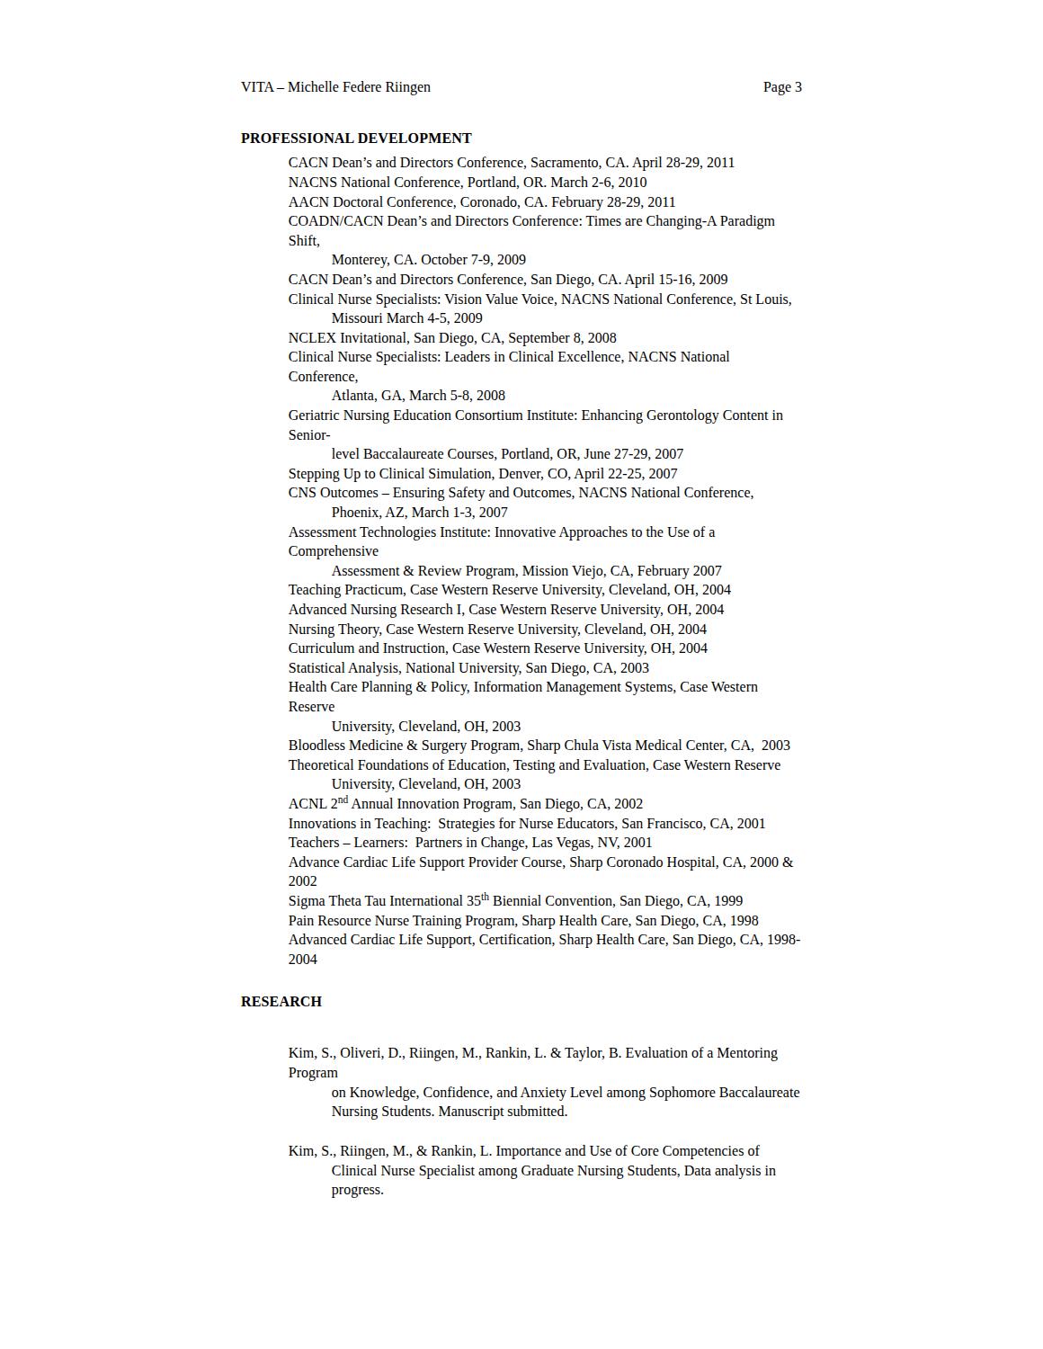VITA – Michelle Federe Riingen Page 3
PROFESSIONAL DEVELOPMENT
CACN Dean’s and Directors Conference, Sacramento, CA. April 28-29, 2011
NACNS National Conference, Portland, OR. March 2-6, 2010
AACN Doctoral Conference, Coronado, CA. February 28-29, 2011
COADN/CACN Dean’s and Directors Conference: Times are Changing-A Paradigm Shift, Monterey, CA. October 7-9, 2009
CACN Dean’s and Directors Conference, San Diego, CA. April 15-16, 2009
Clinical Nurse Specialists: Vision Value Voice, NACNS National Conference, St Louis, Missouri March 4-5, 2009
NCLEX Invitational, San Diego, CA, September 8, 2008
Clinical Nurse Specialists: Leaders in Clinical Excellence, NACNS National Conference, Atlanta, GA, March 5-8, 2008
Geriatric Nursing Education Consortium Institute: Enhancing Gerontology Content in Senior- level Baccalaureate Courses, Portland, OR, June 27-29, 2007
Stepping Up to Clinical Simulation, Denver, CO, April 22-25, 2007
CNS Outcomes – Ensuring Safety and Outcomes, NACNS National Conference, Phoenix, AZ, March 1-3, 2007
Assessment Technologies Institute: Innovative Approaches to the Use of a Comprehensive Assessment & Review Program, Mission Viejo, CA, February 2007
Teaching Practicum, Case Western Reserve University, Cleveland, OH, 2004
Advanced Nursing Research I, Case Western Reserve University, OH, 2004
Nursing Theory, Case Western Reserve University, Cleveland, OH, 2004
Curriculum and Instruction, Case Western Reserve University, OH, 2004
Statistical Analysis, National University, San Diego, CA, 2003
Health Care Planning & Policy, Information Management Systems, Case Western Reserve University, Cleveland, OH, 2003
Bloodless Medicine & Surgery Program, Sharp Chula Vista Medical Center, CA, 2003
Theoretical Foundations of Education, Testing and Evaluation, Case Western Reserve University, Cleveland, OH, 2003
ACNL 2nd Annual Innovation Program, San Diego, CA, 2002
Innovations in Teaching: Strategies for Nurse Educators, San Francisco, CA, 2001
Teachers – Learners: Partners in Change, Las Vegas, NV, 2001
Advance Cardiac Life Support Provider Course, Sharp Coronado Hospital, CA, 2000 & 2002
Sigma Theta Tau International 35th Biennial Convention, San Diego, CA, 1999
Pain Resource Nurse Training Program, Sharp Health Care, San Diego, CA, 1998
Advanced Cardiac Life Support, Certification, Sharp Health Care, San Diego, CA, 1998-2004
RESEARCH
Kim, S., Oliveri, D., Riingen, M., Rankin, L. & Taylor, B. Evaluation of a Mentoring Program on Knowledge, Confidence, and Anxiety Level among Sophomore Baccalaureate Nursing Students. Manuscript submitted.
Kim, S., Riingen, M., & Rankin, L. Importance and Use of Core Competencies of Clinical Nurse Specialist among Graduate Nursing Students, Data analysis in progress.